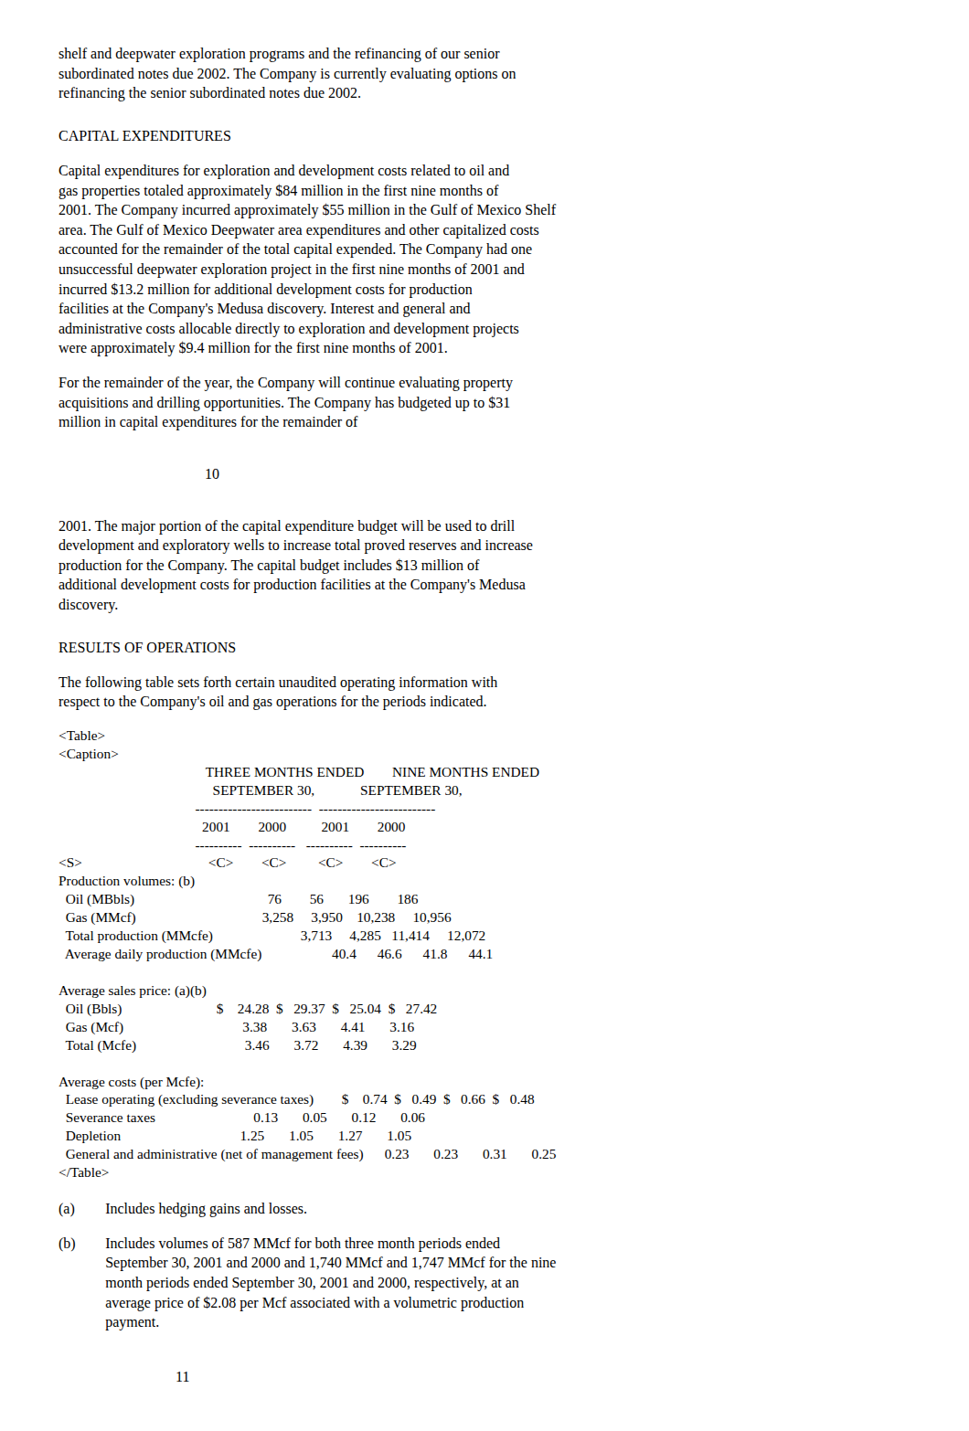shelf and deepwater exploration programs and the refinancing of our senior
subordinated notes due 2002. The Company is currently evaluating options on
refinancing the senior subordinated notes due 2002.
CAPITAL EXPENDITURES
Capital expenditures for exploration and development costs related to oil and
gas properties totaled approximately $84 million in the first nine months of
2001. The Company incurred approximately $55 million in the Gulf of Mexico Shelf
area. The Gulf of Mexico Deepwater area expenditures and other capitalized costs
accounted for the remainder of the total capital expended. The Company had one
unsuccessful deepwater exploration project in the first nine months of 2001 and
incurred $13.2 million for additional development costs for production
facilities at the Company's Medusa discovery. Interest and general and
administrative costs allocable directly to exploration and development projects
were approximately $9.4 million for the first nine months of 2001.
For the remainder of the year, the Company will continue evaluating property
acquisitions and drilling opportunities. The Company has budgeted up to $31
million in capital expenditures for the remainder of
10
2001. The major portion of the capital expenditure budget will be used to drill
development and exploratory wells to increase total proved reserves and increase
production for the Company. The capital budget includes $13 million of
additional development costs for production facilities at the Company's Medusa
discovery.
RESULTS OF OPERATIONS
The following table sets forth certain unaudited operating information with
respect to the Company's oil and gas operations for the periods indicated.
<Table>
<Caption>
                                          THREE MONTHS ENDED        NINE MONTHS ENDED
                                            SEPTEMBER 30,             SEPTEMBER 30,
                                       -------------------------  -------------------------
                                         2001        2000          2001        2000
                                       ----------  ----------   ----------  ----------
<S>                                    <C>        <C>         <C>        <C>
Production volumes: (b)
  Oil (MBbls)                                      76        56       196        186
  Gas (MMcf)                                    3,258     3,950    10,238     10,956
  Total production (MMcfe)                         3,713     4,285   11,414     12,072
  Average daily production (MMcfe)                    40.4      46.6      41.8      44.1

Average sales price: (a)(b)
  Oil (Bbls)                           $    24.28  $   29.37  $   25.04  $   27.42
  Gas (Mcf)                                  3.38       3.63       4.41       3.16
  Total (Mcfe)                               3.46       3.72       4.39       3.29

Average costs (per Mcfe):
  Lease operating (excluding severance taxes)        $    0.74  $   0.49  $   0.66  $   0.48
  Severance taxes                            0.13       0.05       0.12       0.06
  Depletion                                  1.25       1.05       1.27       1.05
  General and administrative (net of management fees)      0.23       0.23       0.31       0.25
</Table>
(a)
Includes hedging gains and losses.
(b)
Includes volumes of 587 MMcf for both three month periods ended
September 30, 2001 and 2000 and 1,740 MMcf and 1,747 MMcf for the nine
month periods ended September 30, 2001 and 2000, respectively, at an
average price of $2.08 per Mcf associated with a volumetric production
payment.
11